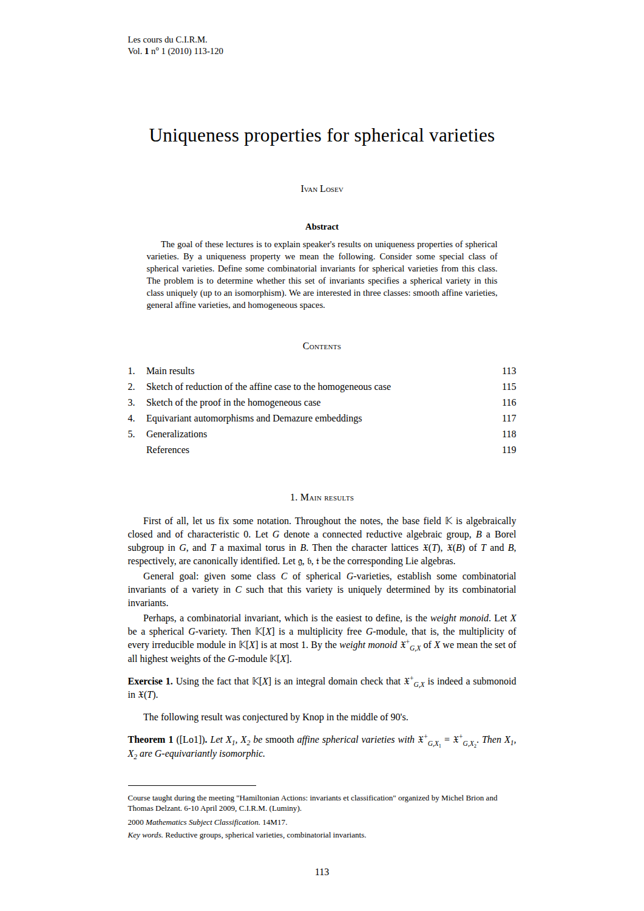Les cours du C.I.R.M. Vol. 1 no 1 (2010) 113-120
Uniqueness properties for spherical varieties
Ivan Losev
Abstract
The goal of these lectures is to explain speaker's results on uniqueness properties of spherical varieties. By a uniqueness property we mean the following. Consider some special class of spherical varieties. Define some combinatorial invariants for spherical varieties from this class. The problem is to determine whether this set of invariants specifies a spherical variety in this class uniquely (up to an isomorphism). We are interested in three classes: smooth affine varieties, general affine varieties, and homogeneous spaces.
Contents
| 1. | Main results | 113 |
| 2. | Sketch of reduction of the affine case to the homogeneous case | 115 |
| 3. | Sketch of the proof in the homogeneous case | 116 |
| 4. | Equivariant automorphisms and Demazure embeddings | 117 |
| 5. | Generalizations | 118 |
| | References | 119 |
1. Main results
First of all, let us fix some notation. Throughout the notes, the base field 𝕂 is algebraically closed and of characteristic 0. Let G denote a connected reductive algebraic group, B a Borel subgroup in G, and T a maximal torus in B. Then the character lattices 𝔛(T), 𝔛(B) of T and B, respectively, are canonically identified. Let 𝔤, 𝔟, 𝔱 be the corresponding Lie algebras.
General goal: given some class C of spherical G-varieties, establish some combinatorial invariants of a variety in C such that this variety is uniquely determined by its combinatorial invariants.
Perhaps, a combinatorial invariant, which is the easiest to define, is the weight monoid. Let X be a spherical G-variety. Then 𝕂[X] is a multiplicity free G-module, that is, the multiplicity of every irreducible module in 𝕂[X] is at most 1. By the weight monoid 𝔛+G,X of X we mean the set of all highest weights of the G-module 𝕂[X].
Exercise 1. Using the fact that 𝕂[X] is an integral domain check that 𝔛+G,X is indeed a submonoid in 𝔛(T).
The following result was conjectured by Knop in the middle of 90's.
Theorem 1 ([Lo1]). Let X1, X2 be smooth affine spherical varieties with 𝔛+G,X1 = 𝔛+G,X2. Then X1, X2 are G-equivariantly isomorphic.
Course taught during the meeting "Hamiltonian Actions: invariants et classification" organized by Michel Brion and Thomas Delzant. 6-10 April 2009, C.I.R.M. (Luminy).
2000 Mathematics Subject Classification. 14M17.
Key words. Reductive groups, spherical varieties, combinatorial invariants.
113